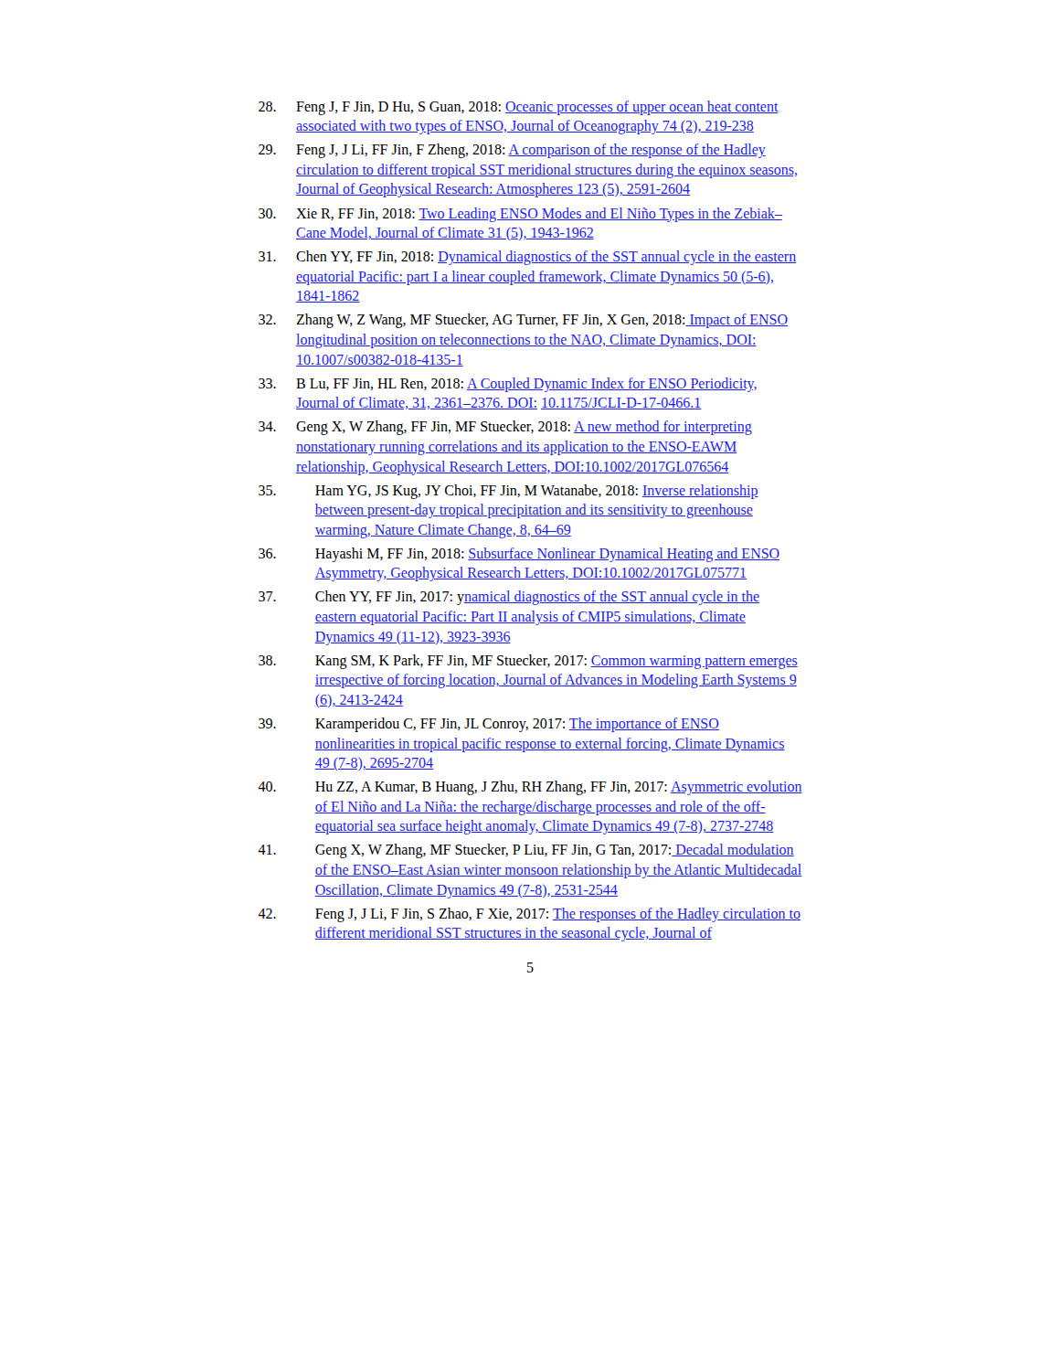28. Feng J, F Jin, D Hu, S Guan, 2018: Oceanic processes of upper ocean heat content associated with two types of ENSO, Journal of Oceanography 74 (2), 219-238
29. Feng J, J Li, FF Jin, F Zheng, 2018: A comparison of the response of the Hadley circulation to different tropical SST meridional structures during the equinox seasons, Journal of Geophysical Research: Atmospheres 123 (5), 2591-2604
30. Xie R, FF Jin, 2018: Two Leading ENSO Modes and El Niño Types in the Zebiak–Cane Model, Journal of Climate 31 (5), 1943-1962
31. Chen YY, FF Jin, 2018: Dynamical diagnostics of the SST annual cycle in the eastern equatorial Pacific: part I a linear coupled framework, Climate Dynamics 50 (5-6), 1841-1862
32. Zhang W, Z Wang, MF Stuecker, AG Turner, FF Jin, X Gen, 2018: Impact of ENSO longitudinal position on teleconnections to the NAO, Climate Dynamics, DOI: 10.1007/s00382-018-4135-1
33. B Lu, FF Jin, HL Ren, 2018: A Coupled Dynamic Index for ENSO Periodicity, Journal of Climate, 31, 2361–2376. DOI: 10.1175/JCLI-D-17-0466.1
34. Geng X, W Zhang, FF Jin, MF Stuecker, 2018: A new method for interpreting nonstationary running correlations and its application to the ENSO‐EAWM relationship, Geophysical Research Letters, DOI:10.1002/2017GL076564
35. Ham YG, JS Kug, JY Choi, FF Jin, M Watanabe, 2018: Inverse relationship between present-day tropical precipitation and its sensitivity to greenhouse warming, Nature Climate Change, 8, 64–69
36. Hayashi M, FF Jin, 2018: Subsurface Nonlinear Dynamical Heating and ENSO Asymmetry, Geophysical Research Letters, DOI:10.1002/2017GL075771
37. Chen YY, FF Jin, 2017: ynamical diagnostics of the SST annual cycle in the eastern equatorial Pacific: Part II analysis of CMIP5 simulations, Climate Dynamics 49 (11-12), 3923-3936
38. Kang SM, K Park, FF Jin, MF Stuecker, 2017: Common warming pattern emerges irrespective of forcing location, Journal of Advances in Modeling Earth Systems 9 (6), 2413-2424
39. Karamperidou C, FF Jin, JL Conroy, 2017: The importance of ENSO nonlinearities in tropical pacific response to external forcing, Climate Dynamics 49 (7-8), 2695-2704
40. Hu ZZ, A Kumar, B Huang, J Zhu, RH Zhang, FF Jin, 2017: Asymmetric evolution of El Niño and La Niña: the recharge/discharge processes and role of the off-equatorial sea surface height anomaly, Climate Dynamics 49 (7-8), 2737-2748
41. Geng X, W Zhang, MF Stuecker, P Liu, FF Jin, G Tan, 2017: Decadal modulation of the ENSO–East Asian winter monsoon relationship by the Atlantic Multidecadal Oscillation, Climate Dynamics 49 (7-8), 2531-2544
42. Feng J, J Li, F Jin, S Zhao, F Xie, 2017: The responses of the Hadley circulation to different meridional SST structures in the seasonal cycle, Journal of
5